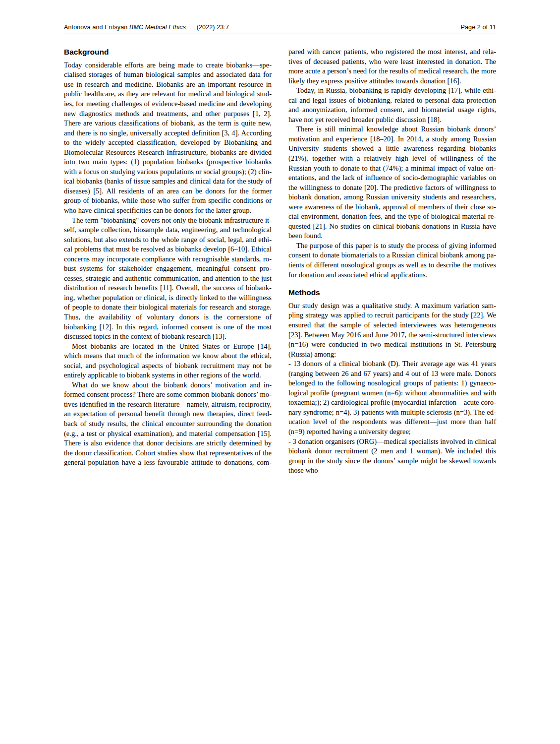Antonova and Eritsyan BMC Medical Ethics (2022) 23:7
Page 2 of 11
Background
Today considerable efforts are being made to create biobanks—specialised storages of human biological samples and associated data for use in research and medicine. Biobanks are an important resource in public healthcare, as they are relevant for medical and biological studies, for meeting challenges of evidence-based medicine and developing new diagnostics methods and treatments, and other purposes [1, 2]. There are various classifications of biobank, as the term is quite new, and there is no single, universally accepted definition [3, 4]. According to the widely accepted classification, developed by Biobanking and Biomolecular Resources Research Infrastructure, biobanks are divided into two main types: (1) population biobanks (prospective biobanks with a focus on studying various populations or social groups); (2) clinical biobanks (banks of tissue samples and clinical data for the study of diseases) [5]. All residents of an area can be donors for the former group of biobanks, while those who suffer from specific conditions or who have clinical specificities can be donors for the latter group.
The term "biobanking" covers not only the biobank infrastructure itself, sample collection, biosample data, engineering, and technological solutions, but also extends to the whole range of social, legal, and ethical problems that must be resolved as biobanks develop [6–10]. Ethical concerns may incorporate compliance with recognisable standards, robust systems for stakeholder engagement, meaningful consent processes, strategic and authentic communication, and attention to the just distribution of research benefits [11]. Overall, the success of biobanking, whether population or clinical, is directly linked to the willingness of people to donate their biological materials for research and storage. Thus, the availability of voluntary donors is the cornerstone of biobanking [12]. In this regard, informed consent is one of the most discussed topics in the context of biobank research [13].
Most biobanks are located in the United States or Europe [14], which means that much of the information we know about the ethical, social, and psychological aspects of biobank recruitment may not be entirely applicable to biobank systems in other regions of the world.
What do we know about the biobank donors’ motivation and informed consent process? There are some common biobank donors’ motives identified in the research literature—namely, altruism, reciprocity, an expectation of personal benefit through new therapies, direct feedback of study results, the clinical encounter surrounding the donation (e.g., a test or physical examination), and material compensation [15]. There is also evidence that donor decisions are strictly determined by the donor classification. Cohort studies show that representatives of the general population have a less favourable attitude to donations, compared with cancer patients, who registered the most interest, and relatives of deceased patients, who were least interested in donation. The more acute a person’s need for the results of medical research, the more likely they express positive attitudes towards donation [16].
Today, in Russia, biobanking is rapidly developing [17], while ethical and legal issues of biobanking, related to personal data protection and anonymization, informed consent, and biomaterial usage rights, have not yet received broader public discussion [18].
There is still minimal knowledge about Russian biobank donors’ motivation and experience [18–20]. In 2014, a study among Russian University students showed a little awareness regarding biobanks (21%), together with a relatively high level of willingness of the Russian youth to donate to that (74%); a minimal impact of value orientations, and the lack of influence of socio-demographic variables on the willingness to donate [20]. The predictive factors of willingness to biobank donation, among Russian university students and researchers, were awareness of the biobank, approval of members of their close social environment, donation fees, and the type of biological material requested [21]. No studies on clinical biobank donations in Russia have been found.
The purpose of this paper is to study the process of giving informed consent to donate biomaterials to a Russian clinical biobank among patients of different nosological groups as well as to describe the motives for donation and associated ethical applications.
Methods
Our study design was a qualitative study. A maximum variation sampling strategy was applied to recruit participants for the study [22]. We ensured that the sample of selected interviewees was heterogeneous [23]. Between May 2016 and June 2017, the semi-structured interviews (n=16) were conducted in two medical institutions in St. Petersburg (Russia) among:
- 13 donors of a clinical biobank (D). Their average age was 41 years (ranging between 26 and 67 years) and 4 out of 13 were male. Donors belonged to the following nosological groups of patients: 1) gynaecological profile (pregnant women (n=6): without abnormalities and with toxaemia;); 2) cardiological profile (myocardial infarction—acute coronary syndrome; n=4), 3) patients with multiple sclerosis (n=3). The education level of the respondents was different—just more than half (n=9) reported having a university degree;
- 3 donation organisers (ORG)—medical specialists involved in clinical biobank donor recruitment (2 men and 1 woman). We included this group in the study since the donors’ sample might be skewed towards those who